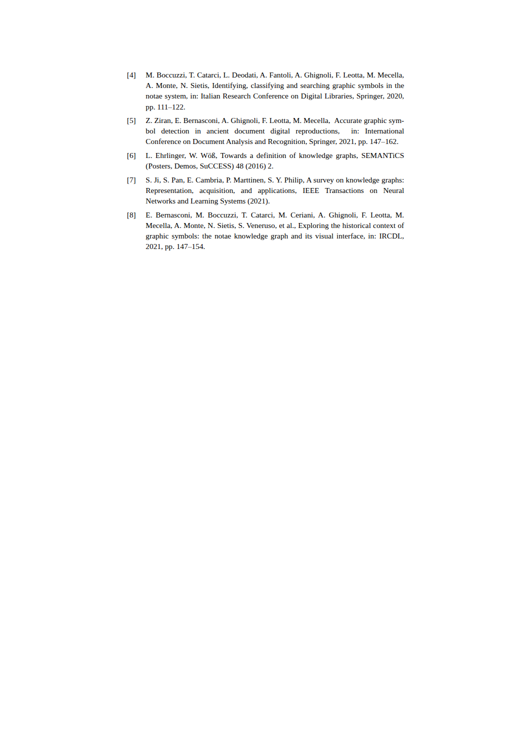[4] M. Boccuzzi, T. Catarci, L. Deodati, A. Fantoli, A. Ghignoli, F. Leotta, M. Mecella, A. Monte, N. Sietis, Identifying, classifying and searching graphic symbols in the notae system, in: Italian Research Conference on Digital Libraries, Springer, 2020, pp. 111–122.
[5] Z. Ziran, E. Bernasconi, A. Ghignoli, F. Leotta, M. Mecella, Accurate graphic symbol detection in ancient document digital reproductions, in: International Conference on Document Analysis and Recognition, Springer, 2021, pp. 147–162.
[6] L. Ehrlinger, W. Wöß, Towards a definition of knowledge graphs, SEMANTiCS (Posters, Demos, SuCCESS) 48 (2016) 2.
[7] S. Ji, S. Pan, E. Cambria, P. Marttinen, S. Y. Philip, A survey on knowledge graphs: Representation, acquisition, and applications, IEEE Transactions on Neural Networks and Learning Systems (2021).
[8] E. Bernasconi, M. Boccuzzi, T. Catarci, M. Ceriani, A. Ghignoli, F. Leotta, M. Mecella, A. Monte, N. Sietis, S. Veneruso, et al., Exploring the historical context of graphic symbols: the notae knowledge graph and its visual interface, in: IRCDL, 2021, pp. 147–154.